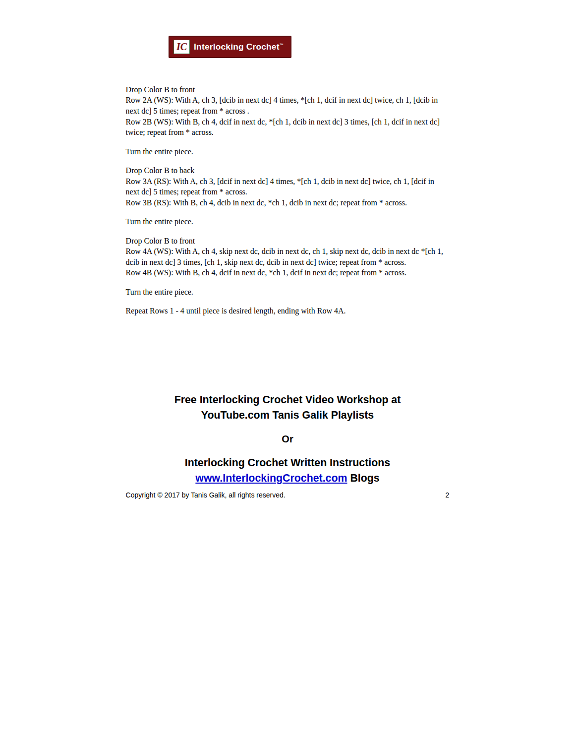IC Interlocking Crochet™
Drop Color B to front
Row 2A (WS): With A, ch 3, [dcib in next dc] 4 times, *[ch 1, dcif in next dc] twice, ch 1, [dcib in next dc] 5 times; repeat from * across .
Row 2B (WS): With B, ch 4, dcif in next dc, *[ch 1, dcib in next dc] 3 times, [ch 1, dcif in next dc] twice; repeat from * across.
Turn the entire piece.
Drop Color B to back
Row 3A (RS): With A, ch 3, [dcif in next dc] 4 times, *[ch 1, dcib in next dc] twice, ch 1, [dcif in next dc] 5 times; repeat from * across.
Row 3B (RS): With B, ch 4, dcib in next dc, *ch 1, dcib in next dc; repeat from * across.
Turn the entire piece.
Drop Color B to front
Row 4A (WS): With A, ch 4, skip next dc, dcib in next dc, ch 1, skip next dc, dcib in next dc *[ch 1, dcib in next dc] 3 times, [ch 1, skip next dc, dcib in next dc] twice; repeat from * across.
Row 4B (WS): With B, ch 4, dcif in next dc, *ch 1, dcif in next dc; repeat from * across.
Turn the entire piece.
Repeat Rows 1 - 4 until piece is desired length, ending with Row 4A.
Free Interlocking Crochet Video Workshop at
YouTube.com Tanis Galik Playlists
Or
Interlocking Crochet Written Instructions
www.InterlockingCrochet.com Blogs
Copyright © 2017 by Tanis Galik, all rights reserved. 2